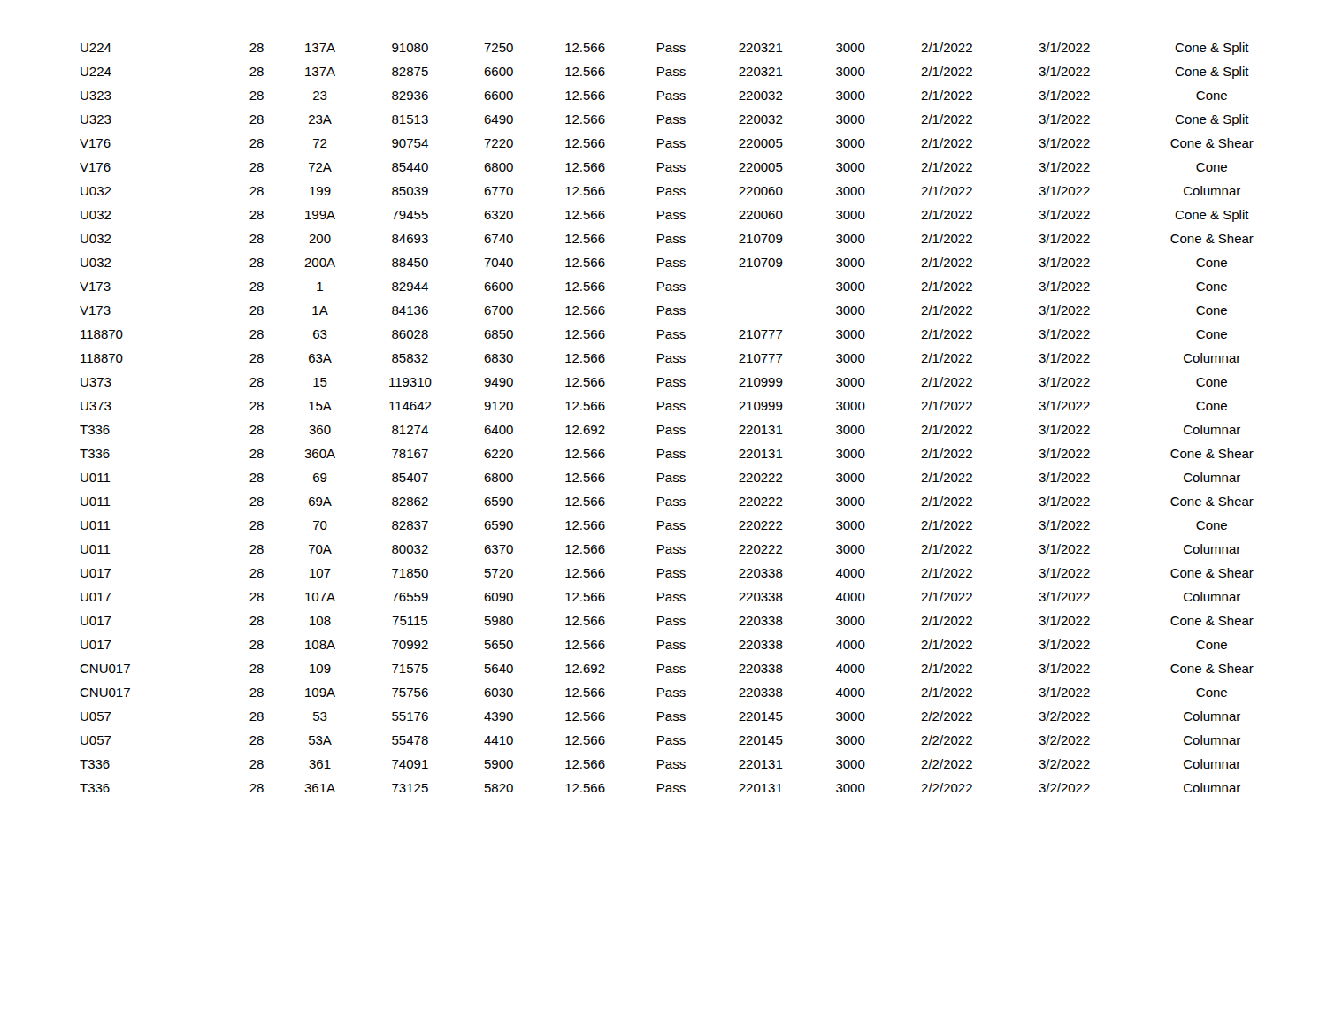| U224 | 28 | 137A | 91080 | 7250 | 12.566 | Pass | 220321 | 3000 | 2/1/2022 | 3/1/2022 | Cone & Split |
| U224 | 28 | 137A | 82875 | 6600 | 12.566 | Pass | 220321 | 3000 | 2/1/2022 | 3/1/2022 | Cone & Split |
| U323 | 28 | 23 | 82936 | 6600 | 12.566 | Pass | 220032 | 3000 | 2/1/2022 | 3/1/2022 | Cone |
| U323 | 28 | 23A | 81513 | 6490 | 12.566 | Pass | 220032 | 3000 | 2/1/2022 | 3/1/2022 | Cone & Split |
| V176 | 28 | 72 | 90754 | 7220 | 12.566 | Pass | 220005 | 3000 | 2/1/2022 | 3/1/2022 | Cone & Shear |
| V176 | 28 | 72A | 85440 | 6800 | 12.566 | Pass | 220005 | 3000 | 2/1/2022 | 3/1/2022 | Cone |
| U032 | 28 | 199 | 85039 | 6770 | 12.566 | Pass | 220060 | 3000 | 2/1/2022 | 3/1/2022 | Columnar |
| U032 | 28 | 199A | 79455 | 6320 | 12.566 | Pass | 220060 | 3000 | 2/1/2022 | 3/1/2022 | Cone & Split |
| U032 | 28 | 200 | 84693 | 6740 | 12.566 | Pass | 210709 | 3000 | 2/1/2022 | 3/1/2022 | Cone & Shear |
| U032 | 28 | 200A | 88450 | 7040 | 12.566 | Pass | 210709 | 3000 | 2/1/2022 | 3/1/2022 | Cone |
| V173 | 28 | 1 | 82944 | 6600 | 12.566 | Pass | | 3000 | 2/1/2022 | 3/1/2022 | Cone |
| V173 | 28 | 1A | 84136 | 6700 | 12.566 | Pass | | 3000 | 2/1/2022 | 3/1/2022 | Cone |
| 118870 | 28 | 63 | 86028 | 6850 | 12.566 | Pass | 210777 | 3000 | 2/1/2022 | 3/1/2022 | Cone |
| 118870 | 28 | 63A | 85832 | 6830 | 12.566 | Pass | 210777 | 3000 | 2/1/2022 | 3/1/2022 | Columnar |
| U373 | 28 | 15 | 119310 | 9490 | 12.566 | Pass | 210999 | 3000 | 2/1/2022 | 3/1/2022 | Cone |
| U373 | 28 | 15A | 114642 | 9120 | 12.566 | Pass | 210999 | 3000 | 2/1/2022 | 3/1/2022 | Cone |
| T336 | 28 | 360 | 81274 | 6400 | 12.692 | Pass | 220131 | 3000 | 2/1/2022 | 3/1/2022 | Columnar |
| T336 | 28 | 360A | 78167 | 6220 | 12.566 | Pass | 220131 | 3000 | 2/1/2022 | 3/1/2022 | Cone & Shear |
| U011 | 28 | 69 | 85407 | 6800 | 12.566 | Pass | 220222 | 3000 | 2/1/2022 | 3/1/2022 | Columnar |
| U011 | 28 | 69A | 82862 | 6590 | 12.566 | Pass | 220222 | 3000 | 2/1/2022 | 3/1/2022 | Cone & Shear |
| U011 | 28 | 70 | 82837 | 6590 | 12.566 | Pass | 220222 | 3000 | 2/1/2022 | 3/1/2022 | Cone |
| U011 | 28 | 70A | 80032 | 6370 | 12.566 | Pass | 220222 | 3000 | 2/1/2022 | 3/1/2022 | Columnar |
| U017 | 28 | 107 | 71850 | 5720 | 12.566 | Pass | 220338 | 4000 | 2/1/2022 | 3/1/2022 | Cone & Shear |
| U017 | 28 | 107A | 76559 | 6090 | 12.566 | Pass | 220338 | 4000 | 2/1/2022 | 3/1/2022 | Columnar |
| U017 | 28 | 108 | 75115 | 5980 | 12.566 | Pass | 220338 | 3000 | 2/1/2022 | 3/1/2022 | Cone & Shear |
| U017 | 28 | 108A | 70992 | 5650 | 12.566 | Pass | 220338 | 4000 | 2/1/2022 | 3/1/2022 | Cone |
| CNU017 | 28 | 109 | 71575 | 5640 | 12.692 | Pass | 220338 | 4000 | 2/1/2022 | 3/1/2022 | Cone & Shear |
| CNU017 | 28 | 109A | 75756 | 6030 | 12.566 | Pass | 220338 | 4000 | 2/1/2022 | 3/1/2022 | Cone |
| U057 | 28 | 53 | 55176 | 4390 | 12.566 | Pass | 220145 | 3000 | 2/2/2022 | 3/2/2022 | Columnar |
| U057 | 28 | 53A | 55478 | 4410 | 12.566 | Pass | 220145 | 3000 | 2/2/2022 | 3/2/2022 | Columnar |
| T336 | 28 | 361 | 74091 | 5900 | 12.566 | Pass | 220131 | 3000 | 2/2/2022 | 3/2/2022 | Columnar |
| T336 | 28 | 361A | 73125 | 5820 | 12.566 | Pass | 220131 | 3000 | 2/2/2022 | 3/2/2022 | Columnar |